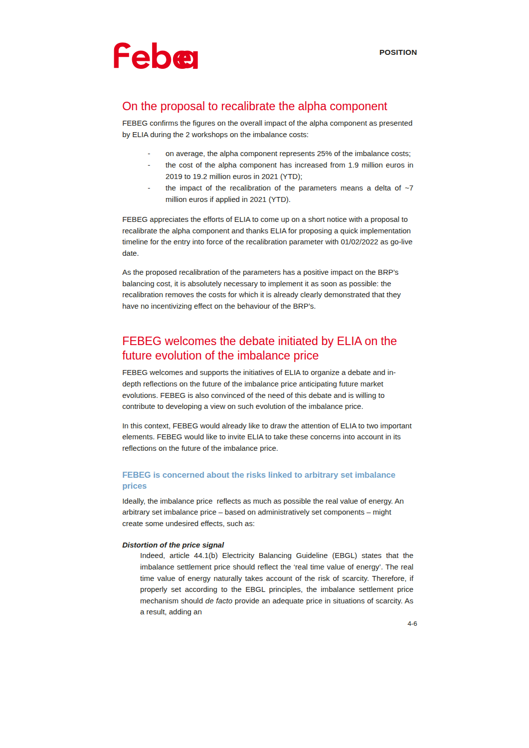POSITION
On the proposal to recalibrate the alpha component
FEBEG confirms the figures on the overall impact of the alpha component as presented by ELIA during the 2 workshops on the imbalance costs:
on average, the alpha component represents 25% of the imbalance costs;
the cost of the alpha component has increased from 1.9 million euros in 2019 to 19.2 million euros in 2021 (YTD);
the impact of the recalibration of the parameters means a delta of ~7 million euros if applied in 2021 (YTD).
FEBEG appreciates the efforts of ELIA to come up on a short notice with a proposal to recalibrate the alpha component and thanks ELIA for proposing a quick implementation timeline for the entry into force of the recalibration parameter with 01/02/2022 as go-live date.
As the proposed recalibration of the parameters has a positive impact on the BRP’s balancing cost, it is absolutely necessary to implement it as soon as possible: the recalibration removes the costs for which it is already clearly demonstrated that they have no incentivizing effect on the behaviour of the BRP’s.
FEBEG welcomes the debate initiated by ELIA on the future evolution of the imbalance price
FEBEG welcomes and supports the initiatives of ELIA to organize a debate and in-depth reflections on the future of the imbalance price anticipating future market evolutions. FEBEG is also convinced of the need of this debate and is willing to contribute to developing a view on such evolution of the imbalance price.
In this context, FEBEG would already like to draw the attention of ELIA to two important elements. FEBEG would like to invite ELIA to take these concerns into account in its reflections on the future of the imbalance price.
FEBEG is concerned about the risks linked to arbitrary set imbalance prices
Ideally, the imbalance price reflects as much as possible the real value of energy. An arbitrary set imbalance price – based on administratively set components – might create some undesired effects, such as:
Distortion of the price signal
Indeed, article 44.1(b) Electricity Balancing Guideline (EBGL) states that the imbalance settlement price should reflect the ‘real time value of energy’. The real time value of energy naturally takes account of the risk of scarcity. Therefore, if properly set according to the EBGL principles, the imbalance settlement price mechanism should de facto provide an adequate price in situations of scarcity. As a result, adding an
4-6